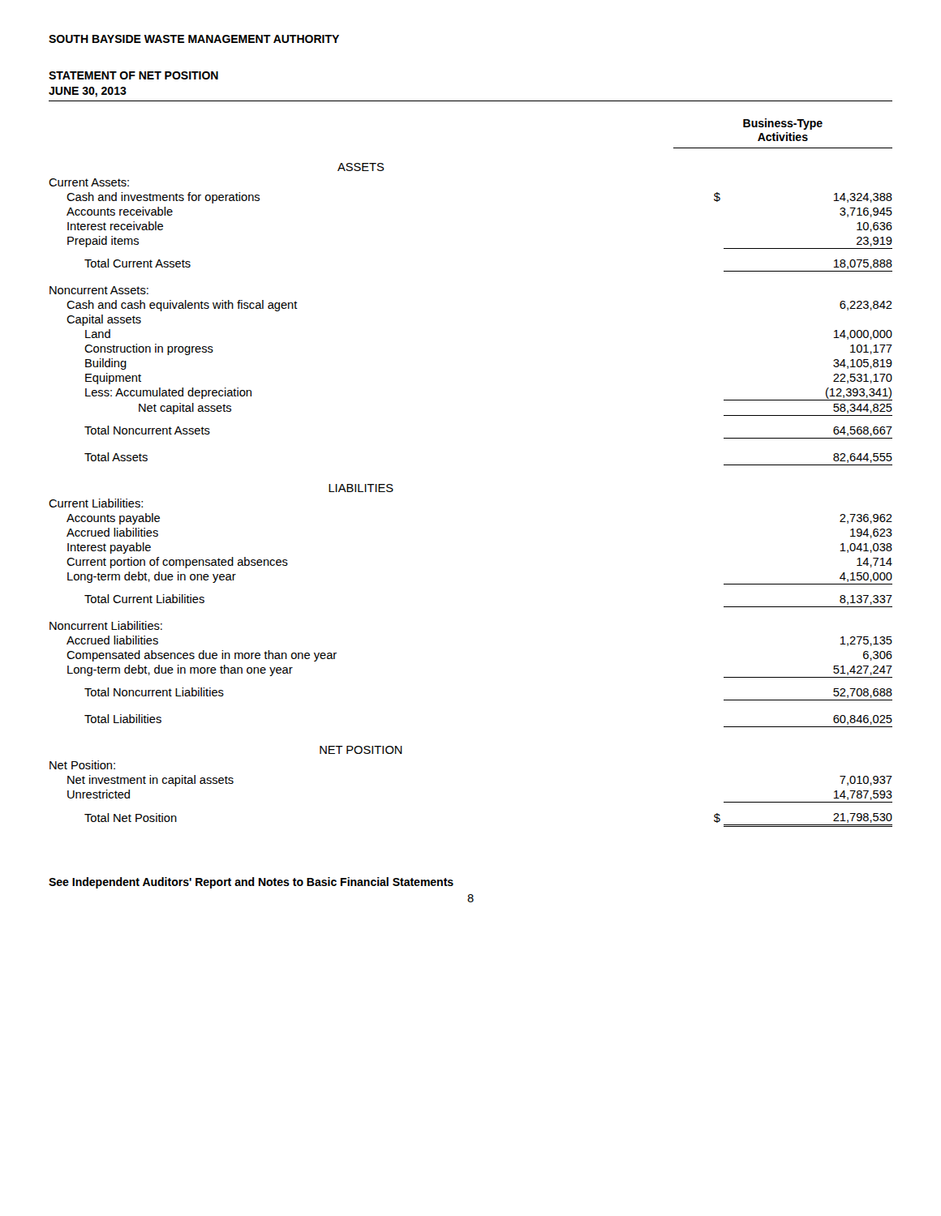SOUTH BAYSIDE WASTE MANAGEMENT AUTHORITY
STATEMENT OF NET POSITION
JUNE 30, 2013
| | | Business-Type Activities |
| ASSETS | | |
| Current Assets: | | | |
| Cash and investments for operations | | $ | 14,324,388 |
| Accounts receivable | | | 3,716,945 |
| Interest receivable | | | 10,636 |
| Prepaid items | | | 23,919 |
| Total Current Assets | | | 18,075,888 |
| Noncurrent Assets: | | | |
| Cash and cash equivalents with fiscal agent | | | 6,223,842 |
| Capital assets | | | |
| Land | | | 14,000,000 |
| Construction in progress | | | 101,177 |
| Building | | | 34,105,819 |
| Equipment | | | 22,531,170 |
| Less: Accumulated depreciation | | | (12,393,341) |
| Net capital assets | | | 58,344,825 |
| Total Noncurrent Assets | | | 64,568,667 |
| Total Assets | | | 82,644,555 |
| LIABILITIES | | |
| Current Liabilities: | | | |
| Accounts payable | | | 2,736,962 |
| Accrued liabilities | | | 194,623 |
| Interest payable | | | 1,041,038 |
| Current portion of compensated absences | | | 14,714 |
| Long-term debt, due in one year | | | 4,150,000 |
| Total Current Liabilities | | | 8,137,337 |
| Noncurrent Liabilities: | | | |
| Accrued liabilities | | | 1,275,135 |
| Compensated absences due in more than one year | | | 6,306 |
| Long-term debt, due in more than one year | | | 51,427,247 |
| Total Noncurrent Liabilities | | | 52,708,688 |
| Total Liabilities | | | 60,846,025 |
| NET POSITION | | |
| Net Position: | | | |
| Net investment in capital assets | | | 7,010,937 |
| Unrestricted | | | 14,787,593 |
| Total Net Position | | $ | 21,798,530 |
See Independent Auditors' Report and Notes to Basic Financial Statements
8